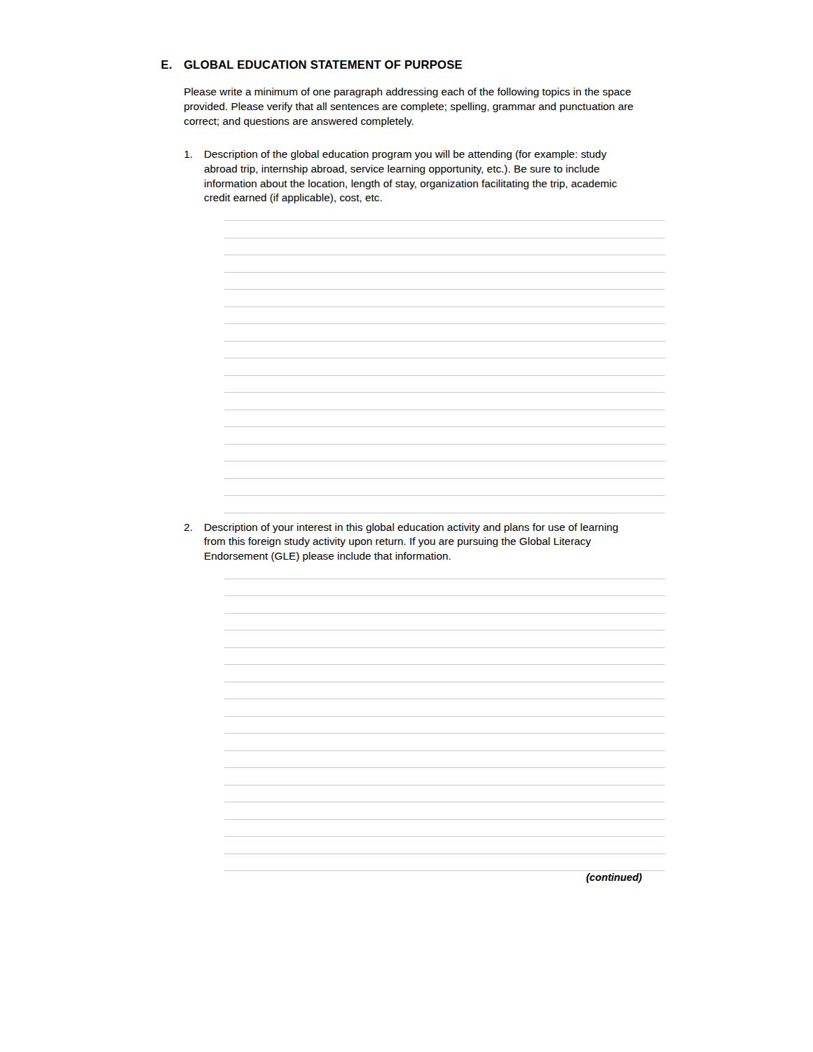E. GLOBAL EDUCATION STATEMENT OF PURPOSE
Please write a minimum of one paragraph addressing each of the following topics in the space provided. Please verify that all sentences are complete; spelling, grammar and punctuation are correct; and questions are answered completely.
1.
Description of the global education program you will be attending (for example: study abroad trip, internship abroad, service learning opportunity, etc.). Be sure to include information about the location, length of stay, organization facilitating the trip, academic credit earned (if applicable), cost, etc.
2.
Description of your interest in this global education activity and plans for use of learning from this foreign study activity upon return. If you are pursuing the Global Literacy Endorsement (GLE) please include that information.
(continued)